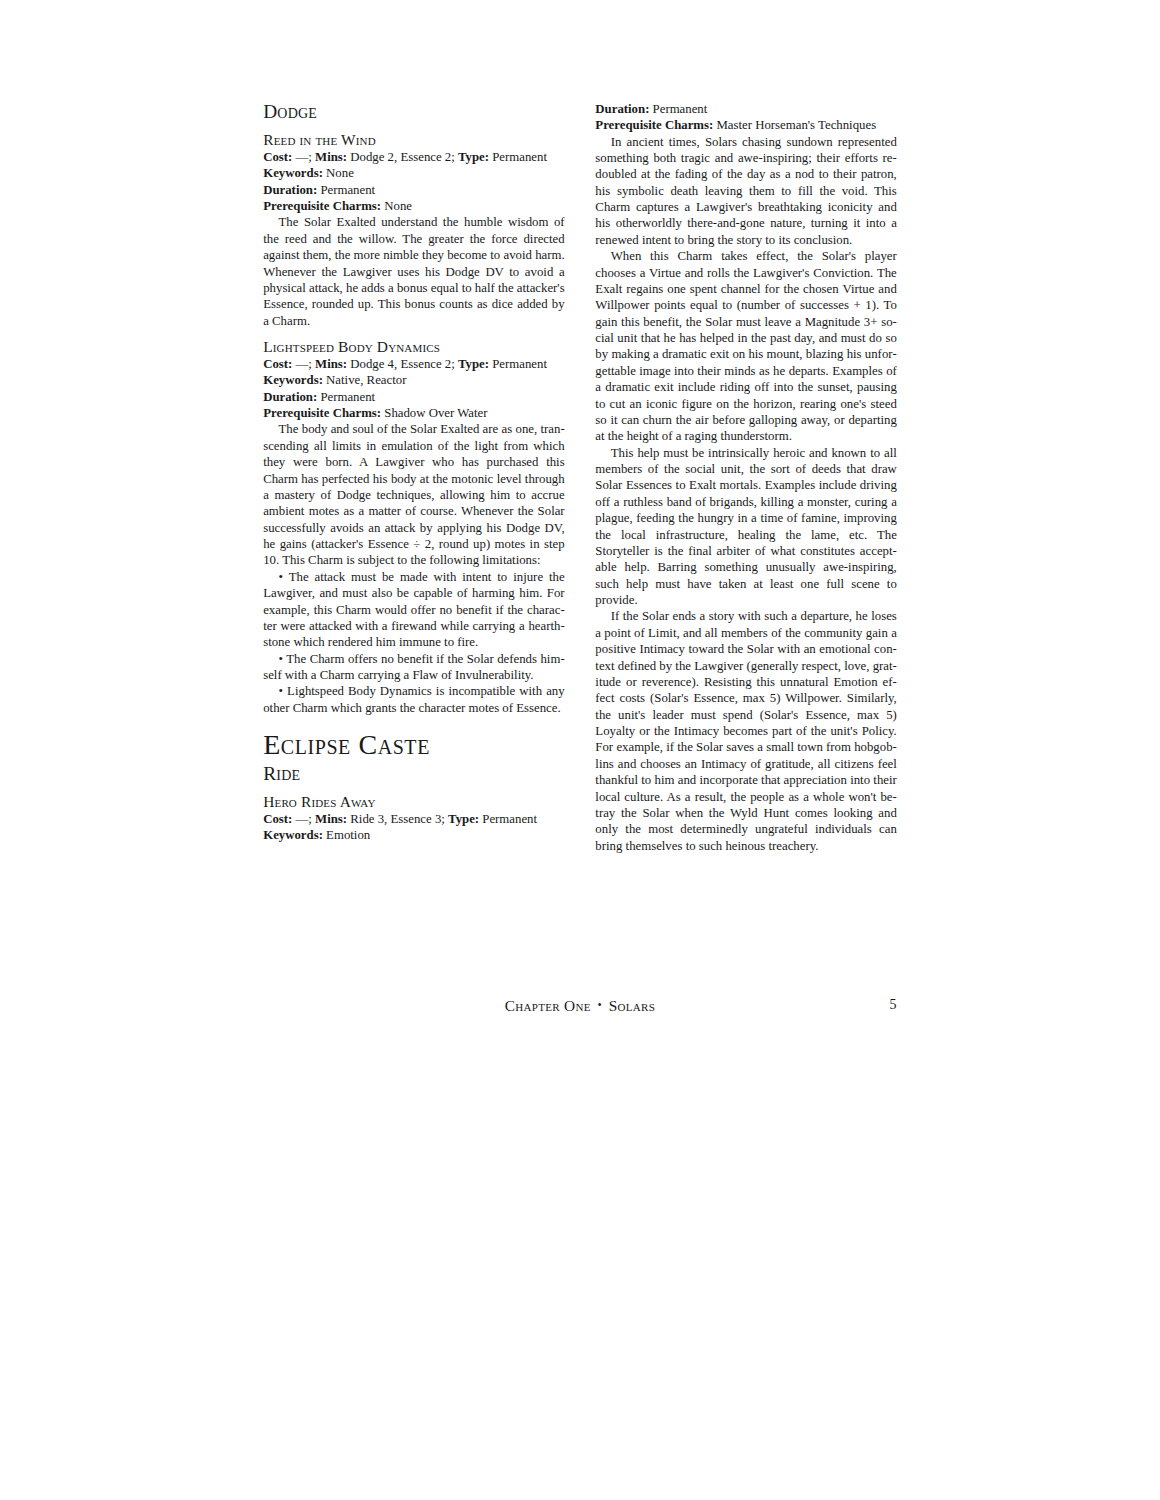Dodge
Reed in the Wind
Cost: —; Mins: Dodge 2, Essence 2; Type: Permanent
Keywords: None
Duration: Permanent
Prerequisite Charms: None
The Solar Exalted understand the humble wisdom of the reed and the willow. The greater the force directed against them, the more nimble they become to avoid harm. Whenever the Lawgiver uses his Dodge DV to avoid a physical attack, he adds a bonus equal to half the attacker's Essence, rounded up. This bonus counts as dice added by a Charm.
Lightspeed Body Dynamics
Cost: —; Mins: Dodge 4, Essence 2; Type: Permanent
Keywords: Native, Reactor
Duration: Permanent
Prerequisite Charms: Shadow Over Water
The body and soul of the Solar Exalted are as one, transcending all limits in emulation of the light from which they were born. A Lawgiver who has purchased this Charm has perfected his body at the motonic level through a mastery of Dodge techniques, allowing him to accrue ambient motes as a matter of course. Whenever the Solar successfully avoids an attack by applying his Dodge DV, he gains (attacker's Essence ÷ 2, round up) motes in step 10. This Charm is subject to the following limitations:
The attack must be made with intent to injure the Lawgiver, and must also be capable of harming him. For example, this Charm would offer no benefit if the character were attacked with a firewand while carrying a hearthstone which rendered him immune to fire.
The Charm offers no benefit if the Solar defends himself with a Charm carrying a Flaw of Invulnerability.
Lightspeed Body Dynamics is incompatible with any other Charm which grants the character motes of Essence.
Eclipse Caste
Ride
Hero Rides Away
Cost: —; Mins: Ride 3, Essence 3; Type: Permanent
Keywords: Emotion
Duration: Permanent
Prerequisite Charms: Master Horseman's Techniques
In ancient times, Solars chasing sundown represented something both tragic and awe-inspiring; their efforts redoubled at the fading of the day as a nod to their patron, his symbolic death leaving them to fill the void. This Charm captures a Lawgiver's breathtaking iconicity and his otherworldly there-and-gone nature, turning it into a renewed intent to bring the story to its conclusion.
When this Charm takes effect, the Solar's player chooses a Virtue and rolls the Lawgiver's Conviction. The Exalt regains one spent channel for the chosen Virtue and Willpower points equal to (number of successes + 1). To gain this benefit, the Solar must leave a Magnitude 3+ social unit that he has helped in the past day, and must do so by making a dramatic exit on his mount, blazing his unforgettable image into their minds as he departs. Examples of a dramatic exit include riding off into the sunset, pausing to cut an iconic figure on the horizon, rearing one's steed so it can churn the air before galloping away, or departing at the height of a raging thunderstorm.
This help must be intrinsically heroic and known to all members of the social unit, the sort of deeds that draw Solar Essences to Exalt mortals. Examples include driving off a ruthless band of brigands, killing a monster, curing a plague, feeding the hungry in a time of famine, improving the local infrastructure, healing the lame, etc. The Storyteller is the final arbiter of what constitutes acceptable help. Barring something unusually awe-inspiring, such help must have taken at least one full scene to provide.
If the Solar ends a story with such a departure, he loses a point of Limit, and all members of the community gain a positive Intimacy toward the Solar with an emotional context defined by the Lawgiver (generally respect, love, gratitude or reverence). Resisting this unnatural Emotion effect costs (Solar's Essence, max 5) Willpower. Similarly, the unit's leader must spend (Solar's Essence, max 5) Loyalty or the Intimacy becomes part of the unit's Policy. For example, if the Solar saves a small town from hobgoblins and chooses an Intimacy of gratitude, all citizens feel thankful to him and incorporate that appreciation into their local culture. As a result, the people as a whole won't betray the Solar when the Wyld Hunt comes looking and only the most determinedly ungrateful individuals can bring themselves to such heinous treachery.
Chapter One•Solars 5